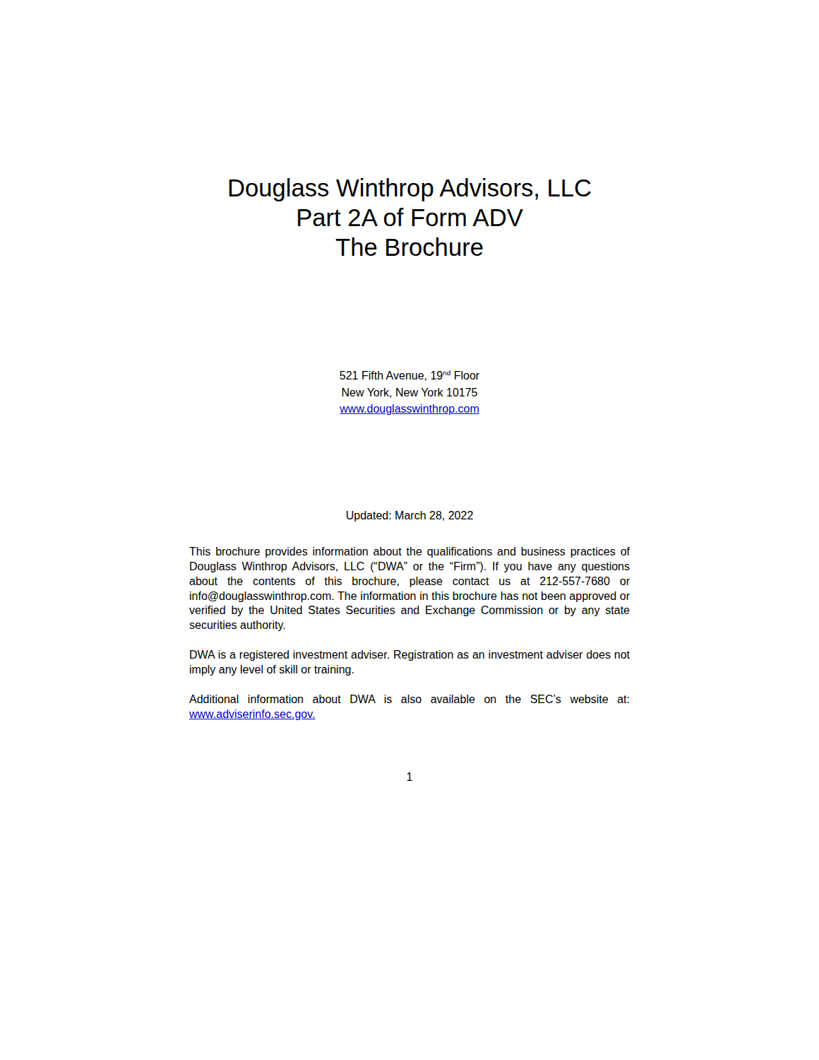Douglass Winthrop Advisors, LLC
Part 2A of Form ADV
The Brochure
521 Fifth Avenue, 19nd Floor New York, New York 10175 www.douglasswinthrop.com
Updated: March 28, 2022
This brochure provides information about the qualifications and business practices of Douglass Winthrop Advisors, LLC (“DWA” or the “Firm”). If you have any questions about the contents of this brochure, please contact us at 212-557-7680 or info@douglasswinthrop.com. The information in this brochure has not been approved or verified by the United States Securities and Exchange Commission or by any state securities authority.
DWA is a registered investment adviser. Registration as an investment adviser does not imply any level of skill or training.
Additional information about DWA is also available on the SEC’s website at: www.adviserinfo.sec.gov.
1